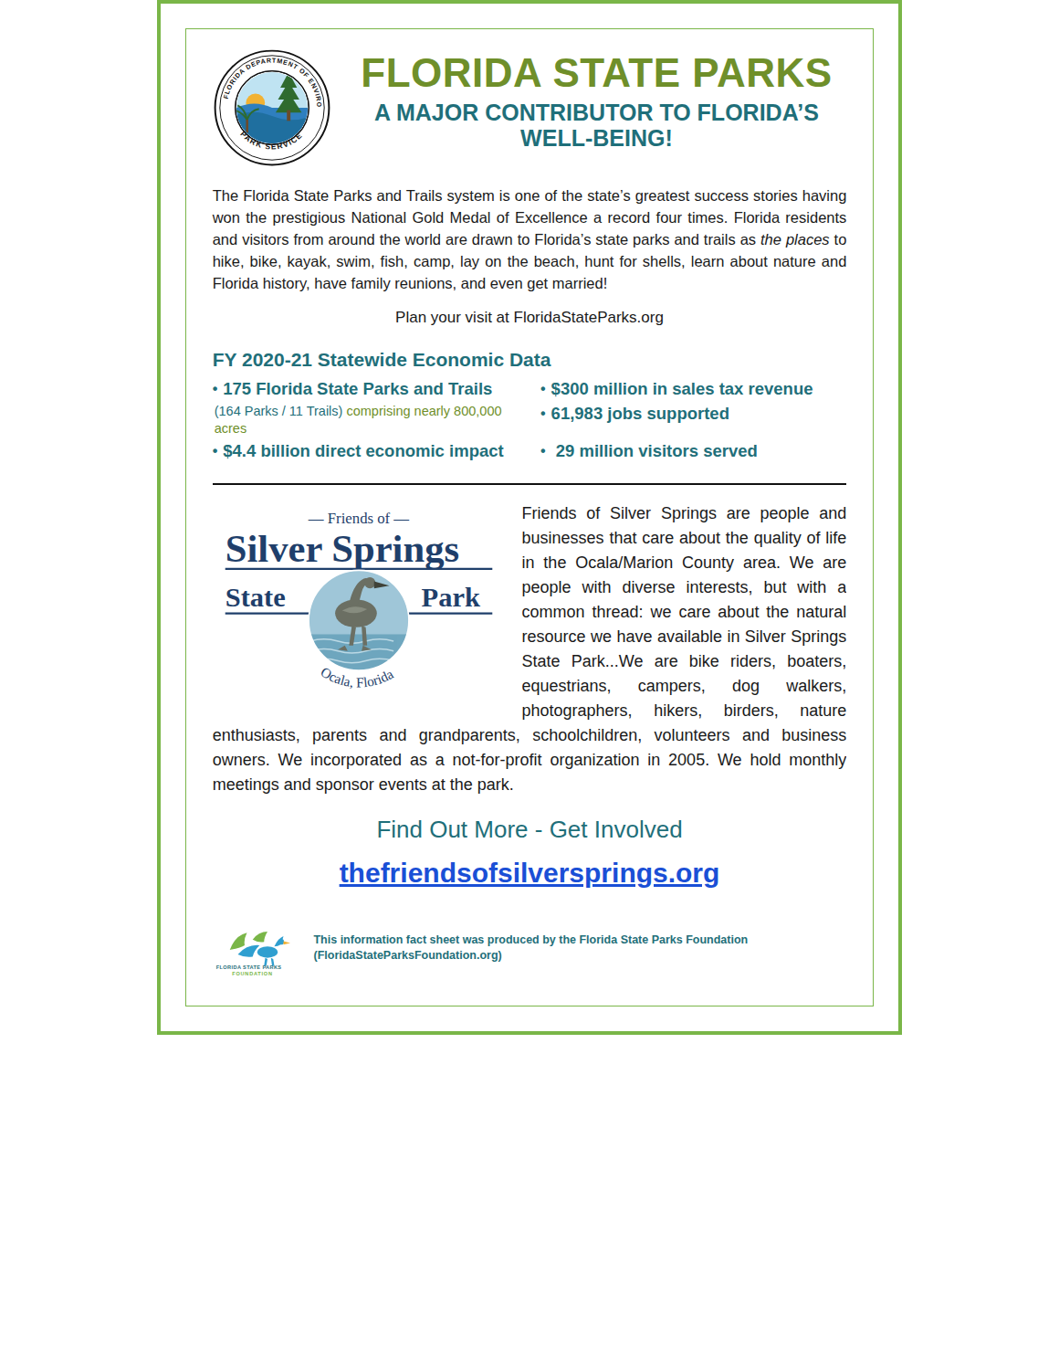FLORIDA DEPARTMENT OF ENVIRONMENTAL PROTECTION PARK SERVICE
FLORIDA STATE PARKS
A MAJOR CONTRIBUTOR TO FLORIDA’S
WELL-BEING!
The Florida State Parks and Trails system is one of the state’s greatest success stories having won the prestigious National Gold Medal of Excellence a record four times. Florida residents and visitors from around the world are drawn to Florida’s state parks and trails as the places to hike, bike, kayak, swim, fish, camp, lay on the beach, hunt for shells, learn about nature and Florida history, have family reunions, and even get married!
Plan your visit at FloridaStateParks.org
FY 2020-21 Statewide Economic Data
175 Florida State Parks and Trails
$300 million in sales tax revenue
(164 Parks / 11 Trails) comprising nearly 800,000 acres
61,983 jobs supported
$4.4 billion direct economic impact
29 million visitors served
— Friends of — Silver Springs State Park Ocala, Florida
Friends of Silver Springs are people and businesses that care about the quality of life in the Ocala/Marion County area. We are people with diverse interests, but with a common thread: we care about the natural resource we have available in Silver Springs State Park...We are bike riders, boaters, equestrians, campers, dog walkers, photographers, hikers, birders, nature enthusiasts, parents and grandparents, schoolchildren, volunteers and business owners. We incorporated as a not-for-profit organization in 2005. We hold monthly meetings and sponsor events at the park.
Find Out More - Get Involved
thefriendsofsilversprings.org
FLORIDA STATE PARKS FOUNDATION
This information fact sheet was produced by the Florida State Parks Foundation (FloridaStateParksFoundation.org)